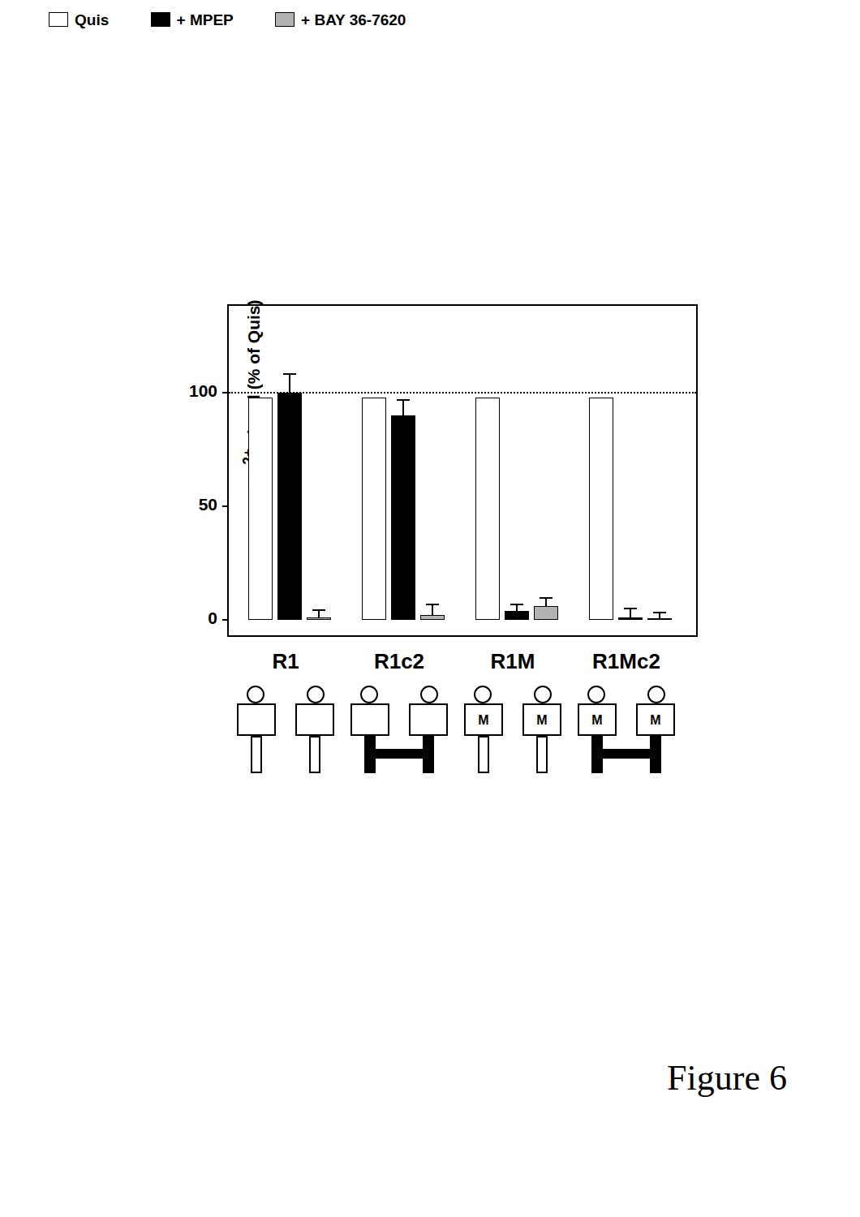Quis + MPEP + BAY 36-7620
Ca2+ signal (% of Quis)
100
50
0
R1
R1c2
R1M
R1Mc2
M
M
M
M
Figure 6